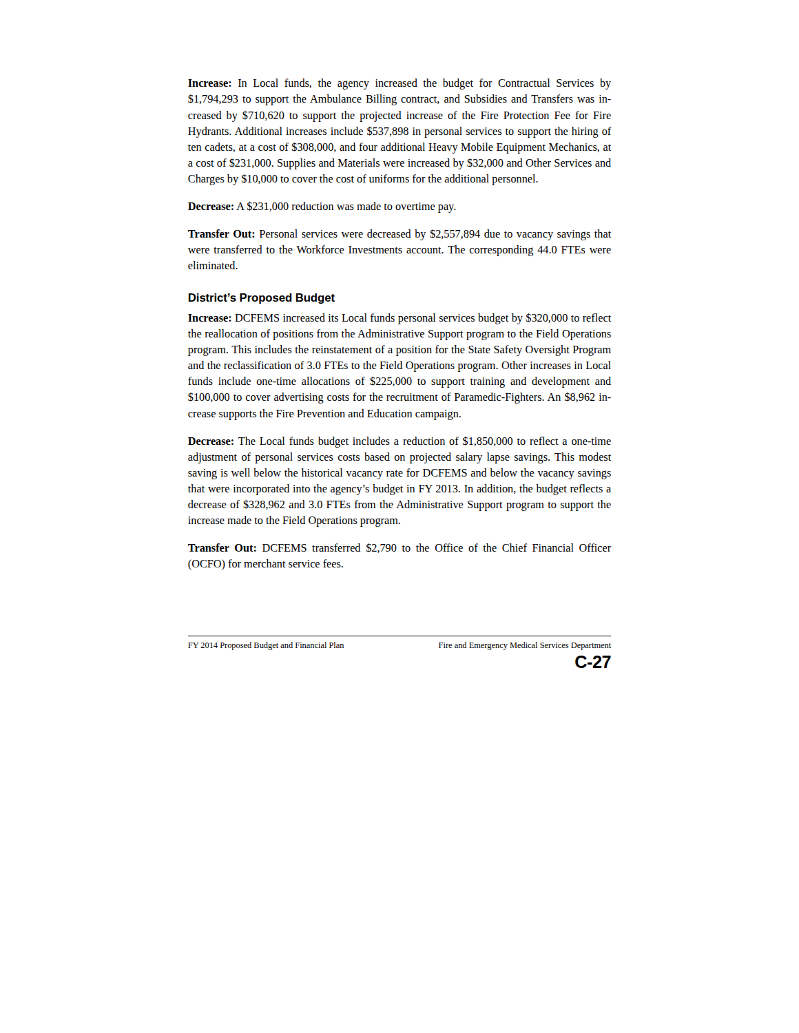Increase: In Local funds, the agency increased the budget for Contractual Services by $1,794,293 to support the Ambulance Billing contract, and Subsidies and Transfers was increased by $710,620 to support the projected increase of the Fire Protection Fee for Fire Hydrants. Additional increases include $537,898 in personal services to support the hiring of ten cadets, at a cost of $308,000, and four additional Heavy Mobile Equipment Mechanics, at a cost of $231,000. Supplies and Materials were increased by $32,000 and Other Services and Charges by $10,000 to cover the cost of uniforms for the additional personnel.
Decrease: A $231,000 reduction was made to overtime pay.
Transfer Out: Personal services were decreased by $2,557,894 due to vacancy savings that were transferred to the Workforce Investments account. The corresponding 44.0 FTEs were eliminated.
District’s Proposed Budget
Increase: DCFEMS increased its Local funds personal services budget by $320,000 to reflect the reallocation of positions from the Administrative Support program to the Field Operations program. This includes the reinstatement of a position for the State Safety Oversight Program and the reclassification of 3.0 FTEs to the Field Operations program. Other increases in Local funds include one-time allocations of $225,000 to support training and development and $100,000 to cover advertising costs for the recruitment of Paramedic-Fighters. An $8,962 increase supports the Fire Prevention and Education campaign.
Decrease: The Local funds budget includes a reduction of $1,850,000 to reflect a one-time adjustment of personal services costs based on projected salary lapse savings. This modest saving is well below the historical vacancy rate for DCFEMS and below the vacancy savings that were incorporated into the agency’s budget in FY 2013. In addition, the budget reflects a decrease of $328,962 and 3.0 FTEs from the Administrative Support program to support the increase made to the Field Operations program.
Transfer Out: DCFEMS transferred $2,790 to the Office of the Chief Financial Officer (OCFO) for merchant service fees.
FY 2014 Proposed Budget and Financial Plan
Fire and Emergency Medical Services Department
C-27